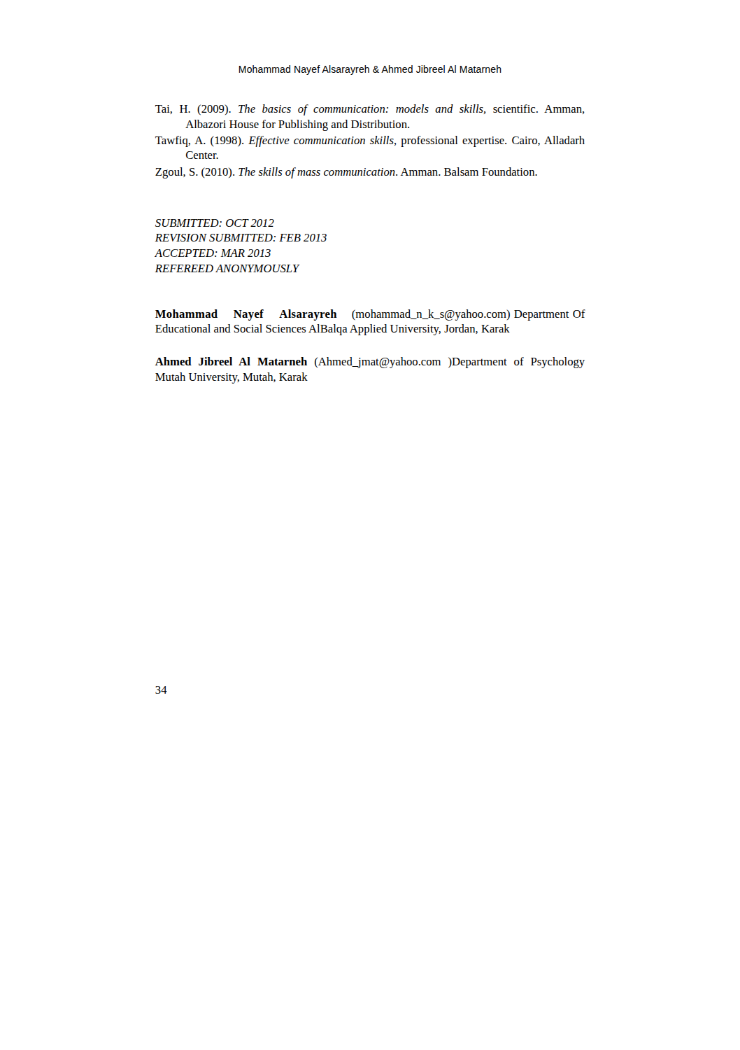Mohammad Nayef Alsarayreh & Ahmed Jibreel Al Matarneh
Tai, H. (2009). The basics of communication: models and skills, scientific. Amman, Albazori House for Publishing and Distribution.
Tawfiq, A. (1998). Effective communication skills, professional expertise. Cairo, Alladarh Center.
Zgoul, S. (2010). The skills of mass communication. Amman. Balsam Foundation.
SUBMITTED: OCT 2012
REVISION SUBMITTED: FEB 2013
ACCEPTED: MAR 2013
REFEREED ANONYMOUSLY
Mohammad Nayef Alsarayreh (mohammad_n_k_s@yahoo.com) Department Of Educational and Social Sciences AlBalqa Applied University, Jordan, Karak
Ahmed Jibreel Al Matarneh (Ahmed_jmat@yahoo.com )Department of Psychology Mutah University, Mutah, Karak
34